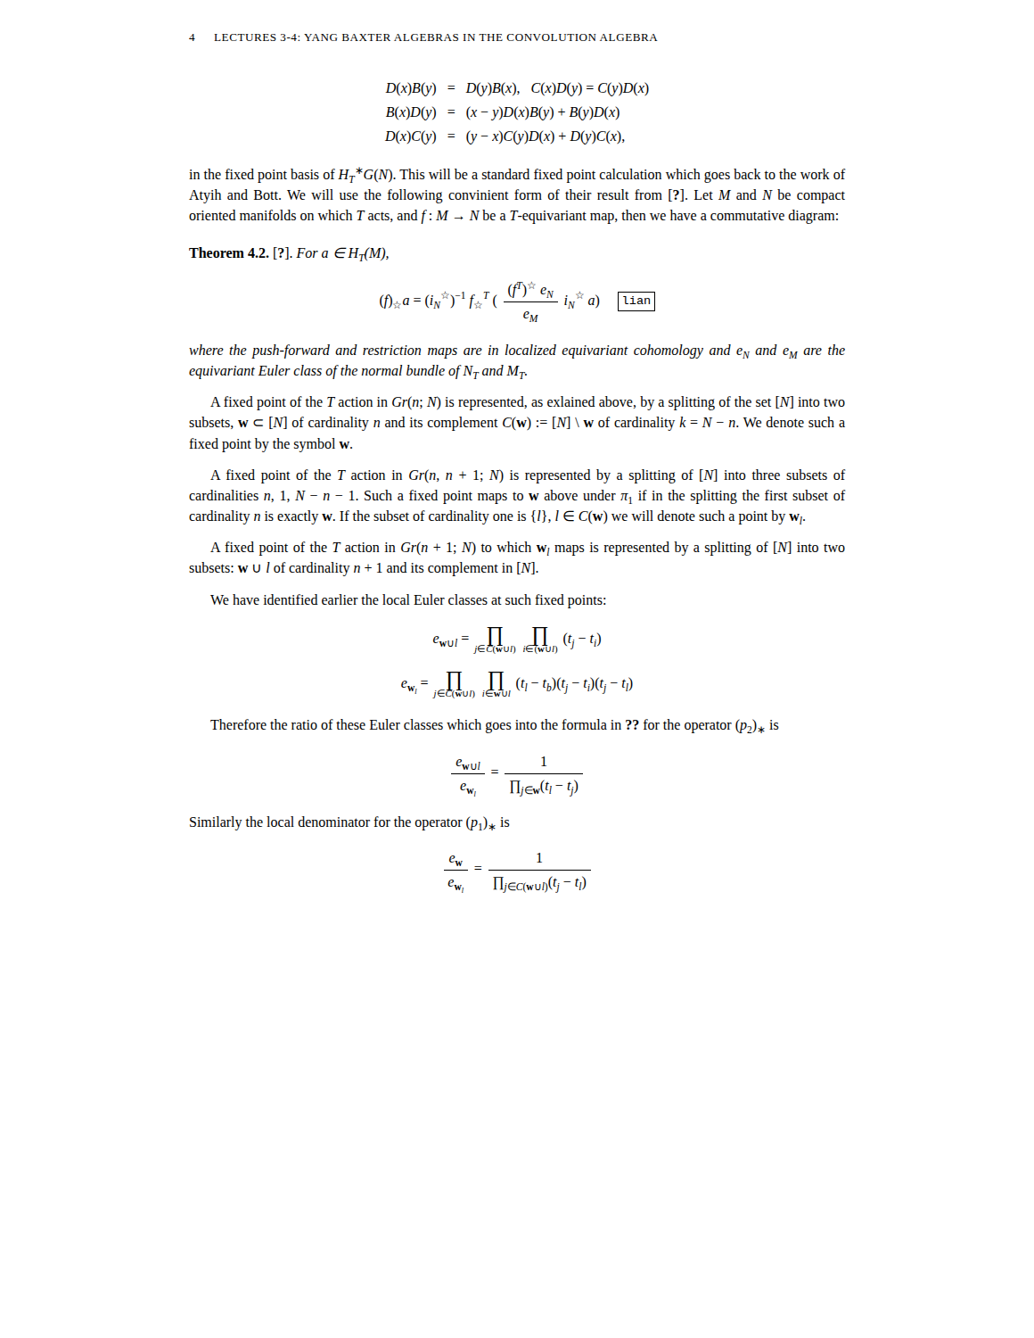4 LECTURES 3-4: YANG BAXTER ALGEBRAS IN THE CONVOLUTION ALGEBRA
| D ( x ) B ( y ) | = | D ( y ) B ( x ), C ( x ) D ( y ) = C ( y ) D ( x ) |
| B ( x ) D ( y ) | = | ( x − y ) D ( x ) B ( y ) + B ( y ) D ( x ) |
| D ( x ) C ( y ) | = | ( y − x ) C ( y ) D ( x ) + D ( y ) C ( x ), |
in the fixed point basis of HT∗G(N). This will be a standard fixed point calculation which goes back to the work of Atyih and Bott. We will use the following convinient form of their result from [?]. Let M and N be compact oriented manifolds on which T acts, and f : M → N be a T-equivariant map, then we have a commutative diagram:
Theorem 4.2. [?]. For a ∈ HT(M),
(f)☆a = (iN☆)−1 f☆T ( (fT)☆ eN eM iN☆ a) lian
where the push-forward and restriction maps are in localized equivariant cohomology and eN and eM are the equivariant Euler class of the normal bundle of NT and MT.
A fixed point of the T action in Gr(n; N) is represented, as exlained above, by a splitting of the set [N] into two subsets, w ⊂ [N] of cardinality n and its complement C(w) := [N] \ w of cardinality k = N − n. We denote such a fixed point by the symbol w.
A fixed point of the T action in Gr(n, n + 1; N) is represented by a splitting of [N] into three subsets of cardinalities n, 1, N − n − 1. Such a fixed point maps to w above under π1 if in the splitting the first subset of cardinality n is exactly w. If the subset of cardinality one is {l}, l ∈ C(w) we will denote such a point by wl.
A fixed point of the T action in Gr(n + 1; N) to which wl maps is represented by a splitting of [N] into two subsets: w ∪ l of cardinality n + 1 and its complement in [N].
We have identified earlier the local Euler classes at such fixed points:
ew∪l = ∏j∈C(w∪l) ∏i∈(w∪l) (tj − ti)
ewl = ∏j∈C(w∪l) ∏i∈w∪l (tl − tb)(tj − ti)(tj − tl)
Therefore the ratio of these Euler classes which goes into the formula in ?? for the operator (p2)∗ is
ew∪l ewl = 1∏j∈w(tl − tj)
Similarly the local denominator for the operator (p1)∗ is
ew ewl = 1∏j∈C(w∪l)(tj − tl)